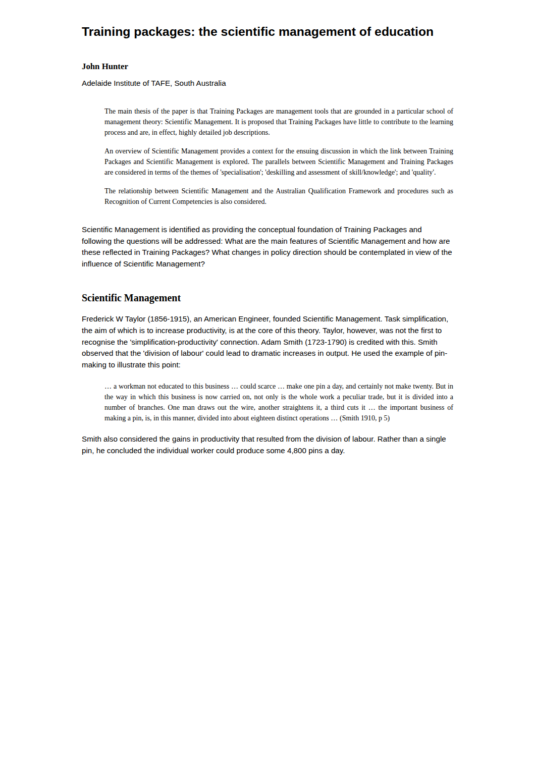Training packages: the scientific management of education
John Hunter
Adelaide Institute of TAFE, South Australia
The main thesis of the paper is that Training Packages are management tools that are grounded in a particular school of management theory: Scientific Management. It is proposed that Training Packages have little to contribute to the learning process and are, in effect, highly detailed job descriptions.
An overview of Scientific Management provides a context for the ensuing discussion in which the link between Training Packages and Scientific Management is explored. The parallels between Scientific Management and Training Packages are considered in terms of the themes of 'specialisation'; 'deskilling and assessment of skill/knowledge'; and 'quality'.
The relationship between Scientific Management and the Australian Qualification Framework and procedures such as Recognition of Current Competencies is also considered.
Scientific Management is identified as providing the conceptual foundation of Training Packages and following the questions will be addressed: What are the main features of Scientific Management and how are these reflected in Training Packages? What changes in policy direction should be contemplated in view of the influence of Scientific Management?
Scientific Management
Frederick W Taylor (1856-1915), an American Engineer, founded Scientific Management. Task simplification, the aim of which is to increase productivity, is at the core of this theory. Taylor, however, was not the first to recognise the 'simplification-productivity' connection. Adam Smith (1723-1790) is credited with this. Smith observed that the 'division of labour' could lead to dramatic increases in output. He used the example of pin-making to illustrate this point:
… a workman not educated to this business … could scarce … make one pin a day, and certainly not make twenty. But in the way in which this business is now carried on, not only is the whole work a peculiar trade, but it is divided into a number of branches. One man draws out the wire, another straightens it, a third cuts it … the important business of making a pin, is, in this manner, divided into about eighteen distinct operations … (Smith 1910, p 5)
Smith also considered the gains in productivity that resulted from the division of labour. Rather than a single pin, he concluded the individual worker could produce some 4,800 pins a day.